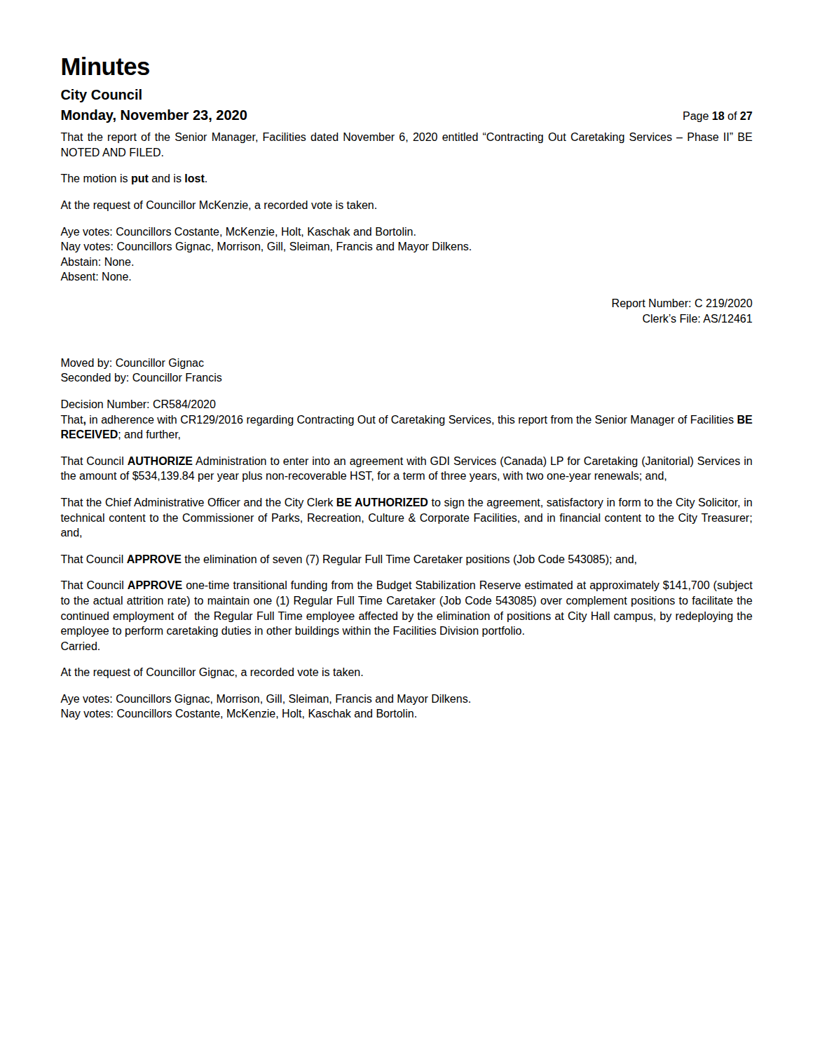Minutes
City Council
Monday, November 23, 2020 Page 18 of 27
That the report of the Senior Manager, Facilities dated November 6, 2020 entitled “Contracting Out Caretaking Services – Phase II” BE NOTED AND FILED.
The motion is put and is lost.
At the request of Councillor McKenzie, a recorded vote is taken.
Aye votes: Councillors Costante, McKenzie, Holt, Kaschak and Bortolin.
Nay votes: Councillors Gignac, Morrison, Gill, Sleiman, Francis and Mayor Dilkens.
Abstain: None.
Absent: None.
Report Number: C 219/2020
Clerk’s File: AS/12461
Moved by: Councillor Gignac
Seconded by: Councillor Francis
Decision Number: CR584/2020
That, in adherence with CR129/2016 regarding Contracting Out of Caretaking Services, this report from the Senior Manager of Facilities BE RECEIVED; and further,
That Council AUTHORIZE Administration to enter into an agreement with GDI Services (Canada) LP for Caretaking (Janitorial) Services in the amount of $534,139.84 per year plus non-recoverable HST, for a term of three years, with two one-year renewals; and,
That the Chief Administrative Officer and the City Clerk BE AUTHORIZED to sign the agreement, satisfactory in form to the City Solicitor, in technical content to the Commissioner of Parks, Recreation, Culture & Corporate Facilities, and in financial content to the City Treasurer; and,
That Council APPROVE the elimination of seven (7) Regular Full Time Caretaker positions (Job Code 543085); and,
That Council APPROVE one-time transitional funding from the Budget Stabilization Reserve estimated at approximately $141,700 (subject to the actual attrition rate) to maintain one (1) Regular Full Time Caretaker (Job Code 543085) over complement positions to facilitate the continued employment of the Regular Full Time employee affected by the elimination of positions at City Hall campus, by redeploying the employee to perform caretaking duties in other buildings within the Facilities Division portfolio.
Carried.
At the request of Councillor Gignac, a recorded vote is taken.
Aye votes: Councillors Gignac, Morrison, Gill, Sleiman, Francis and Mayor Dilkens.
Nay votes: Councillors Costante, McKenzie, Holt, Kaschak and Bortolin.